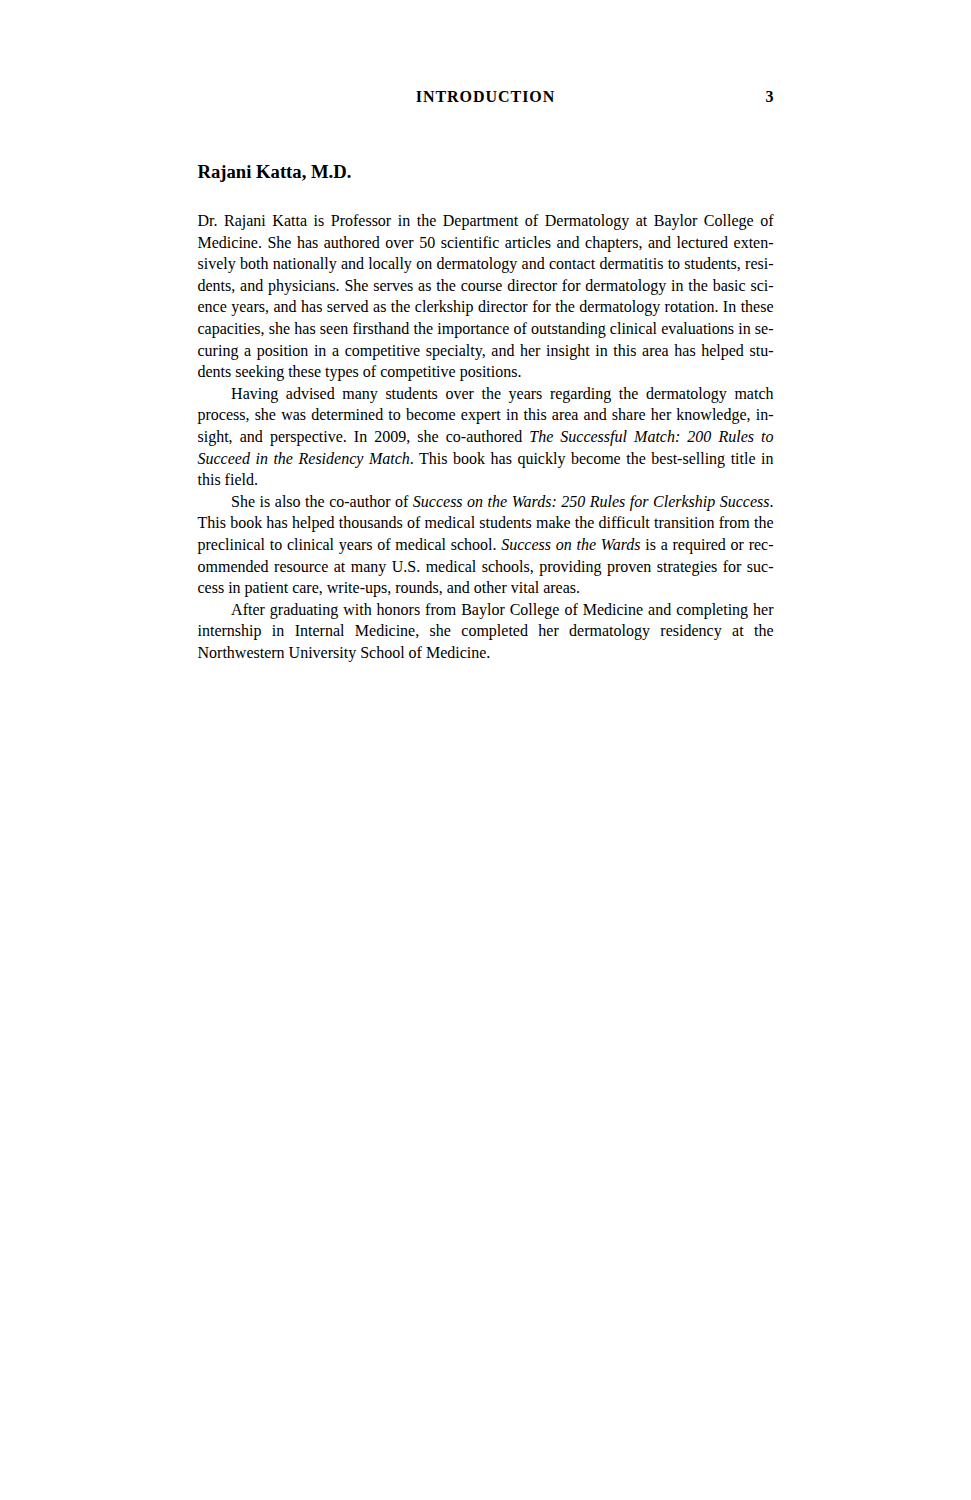INTRODUCTION 3
Rajani Katta, M.D.
Dr. Rajani Katta is Professor in the Department of Dermatology at Baylor College of Medicine. She has authored over 50 scientific articles and chapters, and lectured extensively both nationally and locally on dermatology and contact dermatitis to students, residents, and physicians. She serves as the course director for dermatology in the basic science years, and has served as the clerkship director for the dermatology rotation. In these capacities, she has seen firsthand the importance of outstanding clinical evaluations in securing a position in a competitive specialty, and her insight in this area has helped students seeking these types of competitive positions.
Having advised many students over the years regarding the dermatology match process, she was determined to become expert in this area and share her knowledge, insight, and perspective. In 2009, she co-authored The Successful Match: 200 Rules to Succeed in the Residency Match. This book has quickly become the best-selling title in this field.
She is also the co-author of Success on the Wards: 250 Rules for Clerkship Success. This book has helped thousands of medical students make the difficult transition from the preclinical to clinical years of medical school. Success on the Wards is a required or recommended resource at many U.S. medical schools, providing proven strategies for success in patient care, write-ups, rounds, and other vital areas.
After graduating with honors from Baylor College of Medicine and completing her internship in Internal Medicine, she completed her dermatology residency at the Northwestern University School of Medicine.